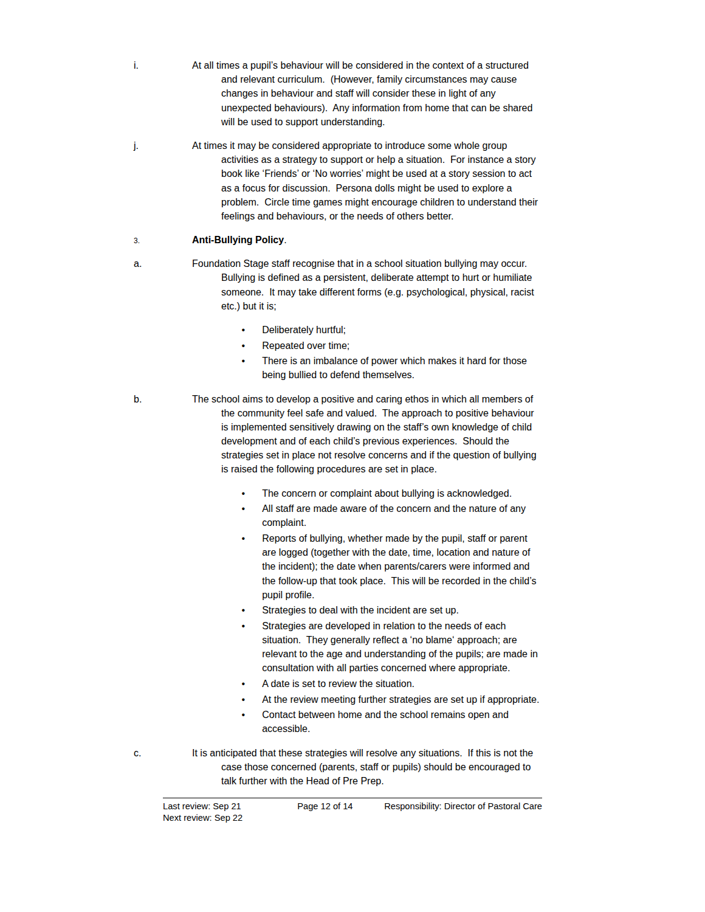i. At all times a pupil’s behaviour will be considered in the context of a structured and relevant curriculum. (However, family circumstances may cause changes in behaviour and staff will consider these in light of any unexpected behaviours). Any information from home that can be shared will be used to support understanding.
j. At times it may be considered appropriate to introduce some whole group activities as a strategy to support or help a situation. For instance a story book like ‘Friends’ or ‘No worries’ might be used at a story session to act as a focus for discussion. Persona dolls might be used to explore a problem. Circle time games might encourage children to understand their feelings and behaviours, or the needs of others better.
3. Anti-Bullying Policy.
a. Foundation Stage staff recognise that in a school situation bullying may occur. Bullying is defined as a persistent, deliberate attempt to hurt or humiliate someone. It may take different forms (e.g. psychological, physical, racist etc.) but it is;
Deliberately hurtful;
Repeated over time;
There is an imbalance of power which makes it hard for those being bullied to defend themselves.
b. The school aims to develop a positive and caring ethos in which all members of the community feel safe and valued. The approach to positive behaviour is implemented sensitively drawing on the staff’s own knowledge of child development and of each child’s previous experiences. Should the strategies set in place not resolve concerns and if the question of bullying is raised the following procedures are set in place.
The concern or complaint about bullying is acknowledged.
All staff are made aware of the concern and the nature of any complaint.
Reports of bullying, whether made by the pupil, staff or parent are logged (together with the date, time, location and nature of the incident); the date when parents/carers were informed and the follow-up that took place. This will be recorded in the child’s pupil profile.
Strategies to deal with the incident are set up.
Strategies are developed in relation to the needs of each situation. They generally reflect a ‘no blame‘ approach; are relevant to the age and understanding of the pupils; are made in consultation with all parties concerned where appropriate.
A date is set to review the situation.
At the review meeting further strategies are set up if appropriate.
Contact between home and the school remains open and accessible.
c. It is anticipated that these strategies will resolve any situations. If this is not the case those concerned (parents, staff or pupils) should be encouraged to talk further with the Head of Pre Prep.
Last review: Sep 21
Next review: Sep 22
Page 12 of 14
Responsibility: Director of Pastoral Care